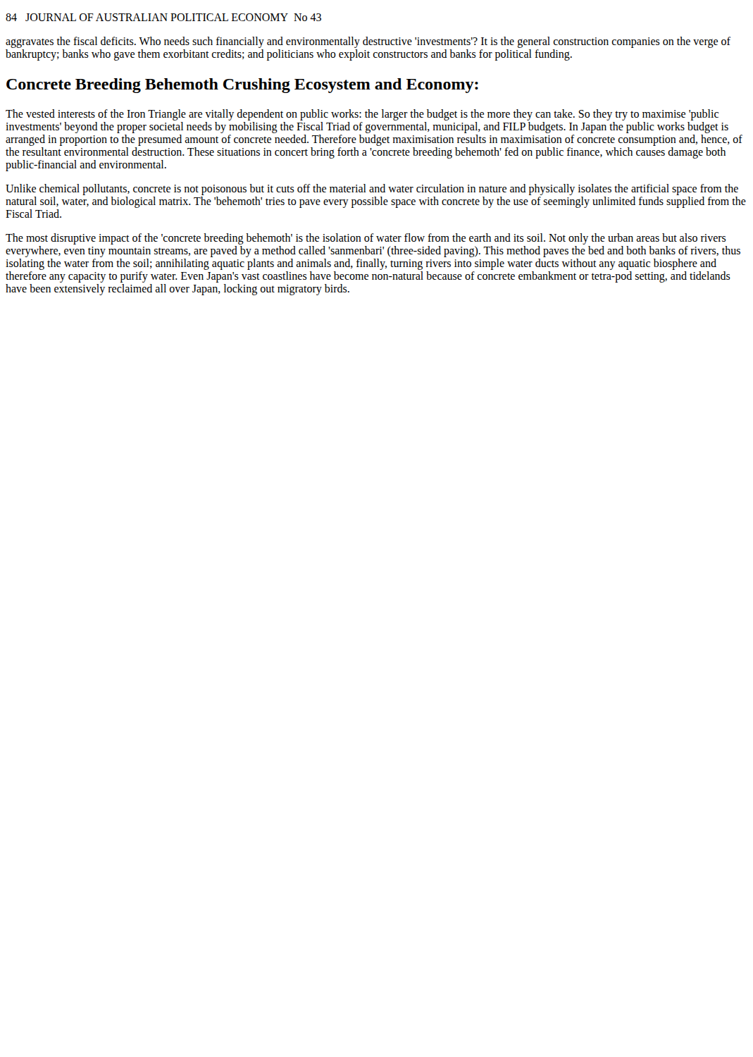84 JOURNAL OF AUSTRALIAN POLITICAL ECONOMY No 43
aggravates the fiscal deficits. Who needs such financially and environmentally destructive 'investments'? It is the general construction companies on the verge of bankruptcy; banks who gave them exorbitant credits; and politicians who exploit constructors and banks for political funding.
Concrete Breeding Behemoth Crushing Ecosystem and Economy:
The vested interests of the Iron Triangle are vitally dependent on public works: the larger the budget is the more they can take. So they try to maximise 'public investments' beyond the proper societal needs by mobilising the Fiscal Triad of governmental, municipal, and FILP budgets. In Japan the public works budget is arranged in proportion to the presumed amount of concrete needed. Therefore budget maximisation results in maximisation of concrete consumption and, hence, of the resultant environmental destruction. These situations in concert bring forth a 'concrete breeding behemoth' fed on public finance, which causes damage both public-financial and environmental.
Unlike chemical pollutants, concrete is not poisonous but it cuts off the material and water circulation in nature and physically isolates the artificial space from the natural soil, water, and biological matrix. The 'behemoth' tries to pave every possible space with concrete by the use of seemingly unlimited funds supplied from the Fiscal Triad.
The most disruptive impact of the 'concrete breeding behemoth' is the isolation of water flow from the earth and its soil. Not only the urban areas but also rivers everywhere, even tiny mountain streams, are paved by a method called 'sanmenbari' (three-sided paving). This method paves the bed and both banks of rivers, thus isolating the water from the soil; annihilating aquatic plants and animals and, finally, turning rivers into simple water ducts without any aquatic biosphere and therefore any capacity to purify water. Even Japan's vast coastlines have become non-natural because of concrete embankment or tetra-pod setting, and tidelands have been extensively reclaimed all over Japan, locking out migratory birds.